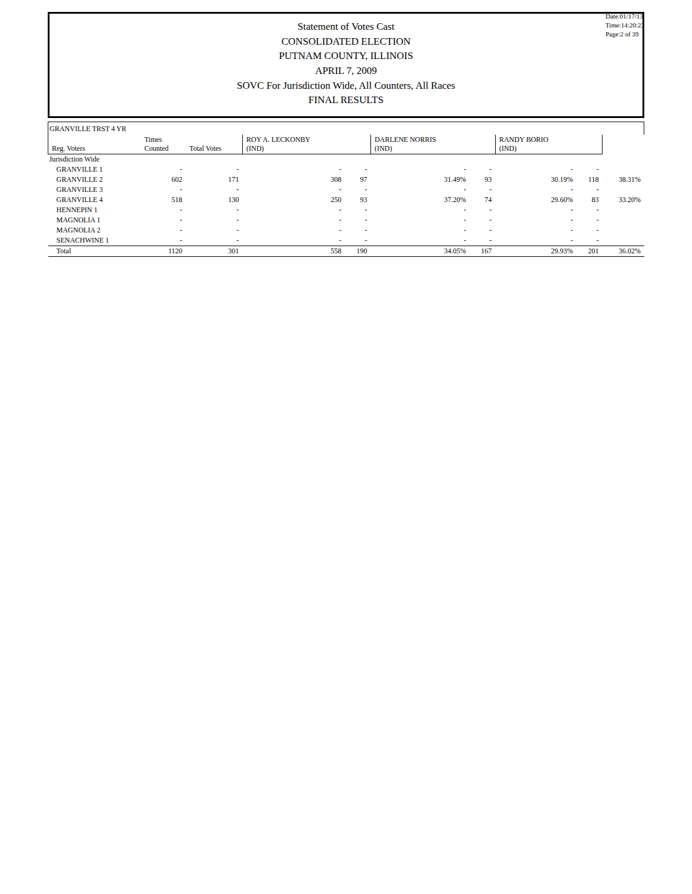Date:01/17/13
Time:14:20:23
Page:2 of 39
Statement of Votes Cast
CONSOLIDATED ELECTION
PUTNAM COUNTY, ILLINOIS
APRIL 7, 2009
SOVC For Jurisdiction Wide, All Counters, All Races
FINAL RESULTS
GRANVILLE TRST 4 YR
| Reg. Voters | Times Counted | Total Votes | ROY A. LECKONBY (IND) | | DARLENE NORRIS (IND) | | RANDY BORIO (IND) | |
| --- | --- | --- | --- | --- | --- | --- | --- | --- |
| Jurisdiction Wide |
| GRANVILLE 1 | - | - | - | - | - | - | - | - |
| GRANVILLE 2 | 602 | 171 | 308 | 97 | 31.49% | 93 | 30.19% | 118 | 38.31% |
| GRANVILLE 3 | - | - | - | - | - | - | - | - |
| GRANVILLE 4 | 518 | 130 | 250 | 93 | 37.20% | 74 | 29.60% | 83 | 33.20% |
| HENNEPIN 1 | - | - | - | - | - | - | - | - |
| MAGNOLIA 1 | - | - | - | - | - | - | - | - |
| MAGNOLIA 2 | - | - | - | - | - | - | - | - |
| SENACHWINE 1 | - | - | - | - | - | - | - | - |
| Total | 1120 | 301 | 558 | 190 | 34.05% | 167 | 29.93% | 201 | 36.02% |